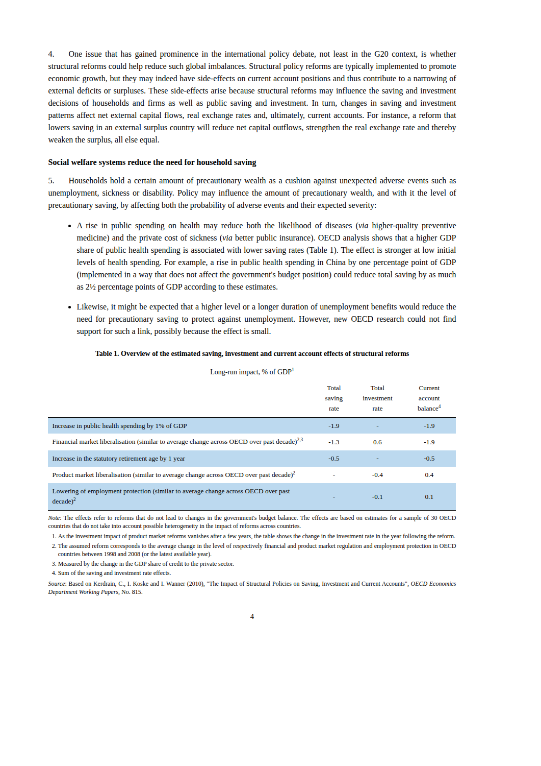4. One issue that has gained prominence in the international policy debate, not least in the G20 context, is whether structural reforms could help reduce such global imbalances. Structural policy reforms are typically implemented to promote economic growth, but they may indeed have side-effects on current account positions and thus contribute to a narrowing of external deficits or surpluses. These side-effects arise because structural reforms may influence the saving and investment decisions of households and firms as well as public saving and investment. In turn, changes in saving and investment patterns affect net external capital flows, real exchange rates and, ultimately, current accounts. For instance, a reform that lowers saving in an external surplus country will reduce net capital outflows, strengthen the real exchange rate and thereby weaken the surplus, all else equal.
Social welfare systems reduce the need for household saving
5. Households hold a certain amount of precautionary wealth as a cushion against unexpected adverse events such as unemployment, sickness or disability. Policy may influence the amount of precautionary wealth, and with it the level of precautionary saving, by affecting both the probability of adverse events and their expected severity:
A rise in public spending on health may reduce both the likelihood of diseases (via higher-quality preventive medicine) and the private cost of sickness (via better public insurance). OECD analysis shows that a higher GDP share of public health spending is associated with lower saving rates (Table 1). The effect is stronger at low initial levels of health spending. For example, a rise in public health spending in China by one percentage point of GDP (implemented in a way that does not affect the government's budget position) could reduce total saving by as much as 2½ percentage points of GDP according to these estimates.
Likewise, it might be expected that a higher level or a longer duration of unemployment benefits would reduce the need for precautionary saving to protect against unemployment. However, new OECD research could not find support for such a link, possibly because the effect is small.
Table 1. Overview of the estimated saving, investment and current account effects of structural reforms
Long-run impact, % of GDP1
| | Total saving rate | Total investment rate | Current account balance 4 |
| --- | --- | --- | --- |
| Increase in public health spending by 1% of GDP | -1.9 | - | -1.9 |
| Financial market liberalisation (similar to average change across OECD over past decade) 2,3 | -1.3 | 0.6 | -1.9 |
| Increase in the statutory retirement age by 1 year | -0.5 | - | -0.5 |
| Product market liberalisation (similar to average change across OECD over past decade) 2 | - | -0.4 | 0.4 |
| Lowering of employment protection (similar to average change across OECD over past decade) 2 | - | -0.1 | 0.1 |
Note: The effects refer to reforms that do not lead to changes in the government's budget balance. The effects are based on estimates for a sample of 30 OECD countries that do not take into account possible heterogeneity in the impact of reforms across countries.
As the investment impact of product market reforms vanishes after a few years, the table shows the change in the investment rate in the year following the reform.
The assumed reform corresponds to the average change in the level of respectively financial and product market regulation and employment protection in OECD countries between 1998 and 2008 (or the latest available year).
Measured by the change in the GDP share of credit to the private sector.
Sum of the saving and investment rate effects.
Source: Based on Kerdrain, C., I. Koske and I. Wanner (2010), "The Impact of Structural Policies on Saving, Investment and Current Accounts", OECD Economics Department Working Papers, No. 815.
4